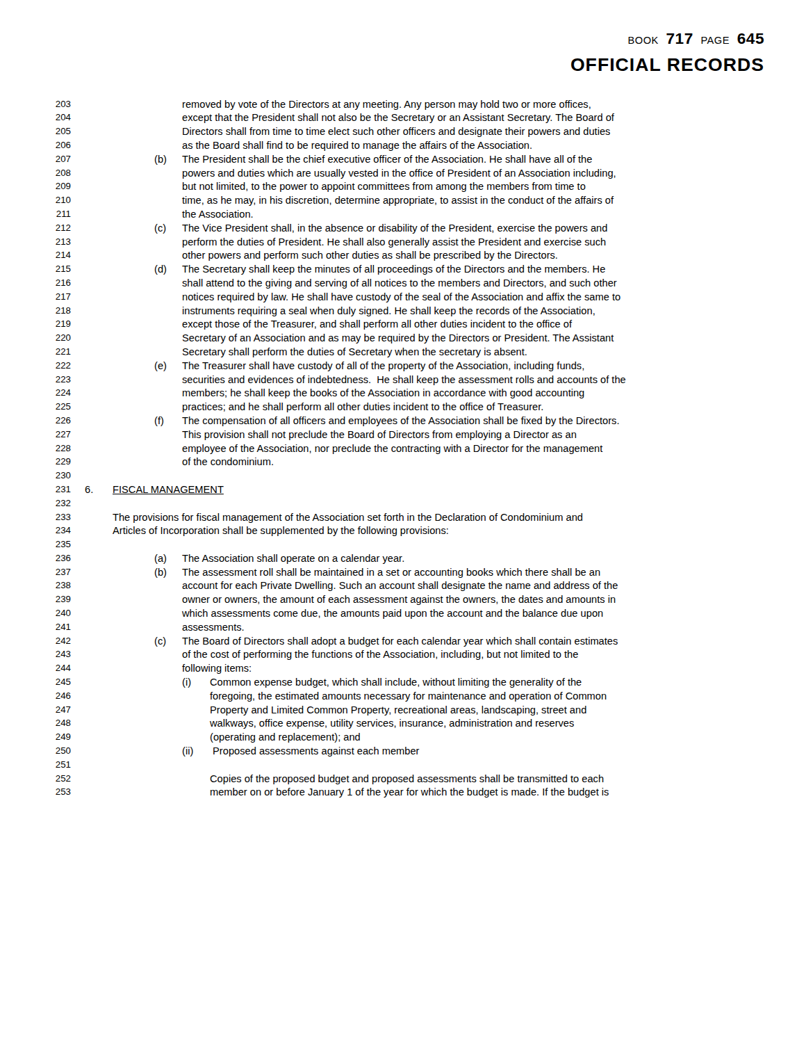BOOK 717 PAGE 645
OFFICIAL RECORDS
| 203 | removed by vote of the Directors at any meeting. Any person may hold two or more offices, |
| 204 | except that the President shall not also be the Secretary or an Assistant Secretary. The Board of |
| 205 | Directors shall from time to time elect such other officers and designate their powers and duties |
| 206 | as the Board shall find to be required to manage the affairs of the Association. |
| 207 | (b) The President shall be the chief executive officer of the Association. He shall have all of the |
| 208 | powers and duties which are usually vested in the office of President of an Association including, |
| 209 | but not limited, to the power to appoint committees from among the members from time to |
| 210 | time, as he may, in his discretion, determine appropriate, to assist in the conduct of the affairs of |
| 211 | the Association. |
| 212 | (c) The Vice President shall, in the absence or disability of the President, exercise the powers and |
| 213 | perform the duties of President. He shall also generally assist the President and exercise such |
| 214 | other powers and perform such other duties as shall be prescribed by the Directors. |
| 215 | (d) The Secretary shall keep the minutes of all proceedings of the Directors and the members. He |
| 216 | shall attend to the giving and serving of all notices to the members and Directors, and such other |
| 217 | notices required by law. He shall have custody of the seal of the Association and affix the same to |
| 218 | instruments requiring a seal when duly signed. He shall keep the records of the Association, |
| 219 | except those of the Treasurer, and shall perform all other duties incident to the office of |
| 220 | Secretary of an Association and as may be required by the Directors or President. The Assistant |
| 221 | Secretary shall perform the duties of Secretary when the secretary is absent. |
| 222 | (e) The Treasurer shall have custody of all of the property of the Association, including funds, |
| 223 | securities and evidences of indebtedness. He shall keep the assessment rolls and accounts of the |
| 224 | members; he shall keep the books of the Association in accordance with good accounting |
| 225 | practices; and he shall perform all other duties incident to the office of Treasurer. |
| 226 | (f) The compensation of all officers and employees of the Association shall be fixed by the Directors. |
| 227 | This provision shall not preclude the Board of Directors from employing a Director as an |
| 228 | employee of the Association, nor preclude the contracting with a Director for the management |
| 229 | of the condominium. |
| 230 | |
| 231 | 6. FISCAL MANAGEMENT |
| 232 | |
| 233 | The provisions for fiscal management of the Association set forth in the Declaration of Condominium and |
| 234 | Articles of Incorporation shall be supplemented by the following provisions: |
| 235 | |
| 236 | (a) The Association shall operate on a calendar year. |
| 237 | (b) The assessment roll shall be maintained in a set or accounting books which there shall be an |
| 238 | account for each Private Dwelling. Such an account shall designate the name and address of the |
| 239 | owner or owners, the amount of each assessment against the owners, the dates and amounts in |
| 240 | which assessments come due, the amounts paid upon the account and the balance due upon |
| 241 | assessments. |
| 242 | (c) The Board of Directors shall adopt a budget for each calendar year which shall contain estimates |
| 243 | of the cost of performing the functions of the Association, including, but not limited to the |
| 244 | following items: |
| 245 | (i) Common expense budget, which shall include, without limiting the generality of the |
| 246 | foregoing, the estimated amounts necessary for maintenance and operation of Common |
| 247 | Property and Limited Common Property, recreational areas, landscaping, street and |
| 248 | walkways, office expense, utility services, insurance, administration and reserves |
| 249 | (operating and replacement); and |
| 250 | (ii) Proposed assessments against each member |
| 251 | |
| 252 | Copies of the proposed budget and proposed assessments shall be transmitted to each |
| 253 | member on or before January 1 of the year for which the budget is made. If the budget is |